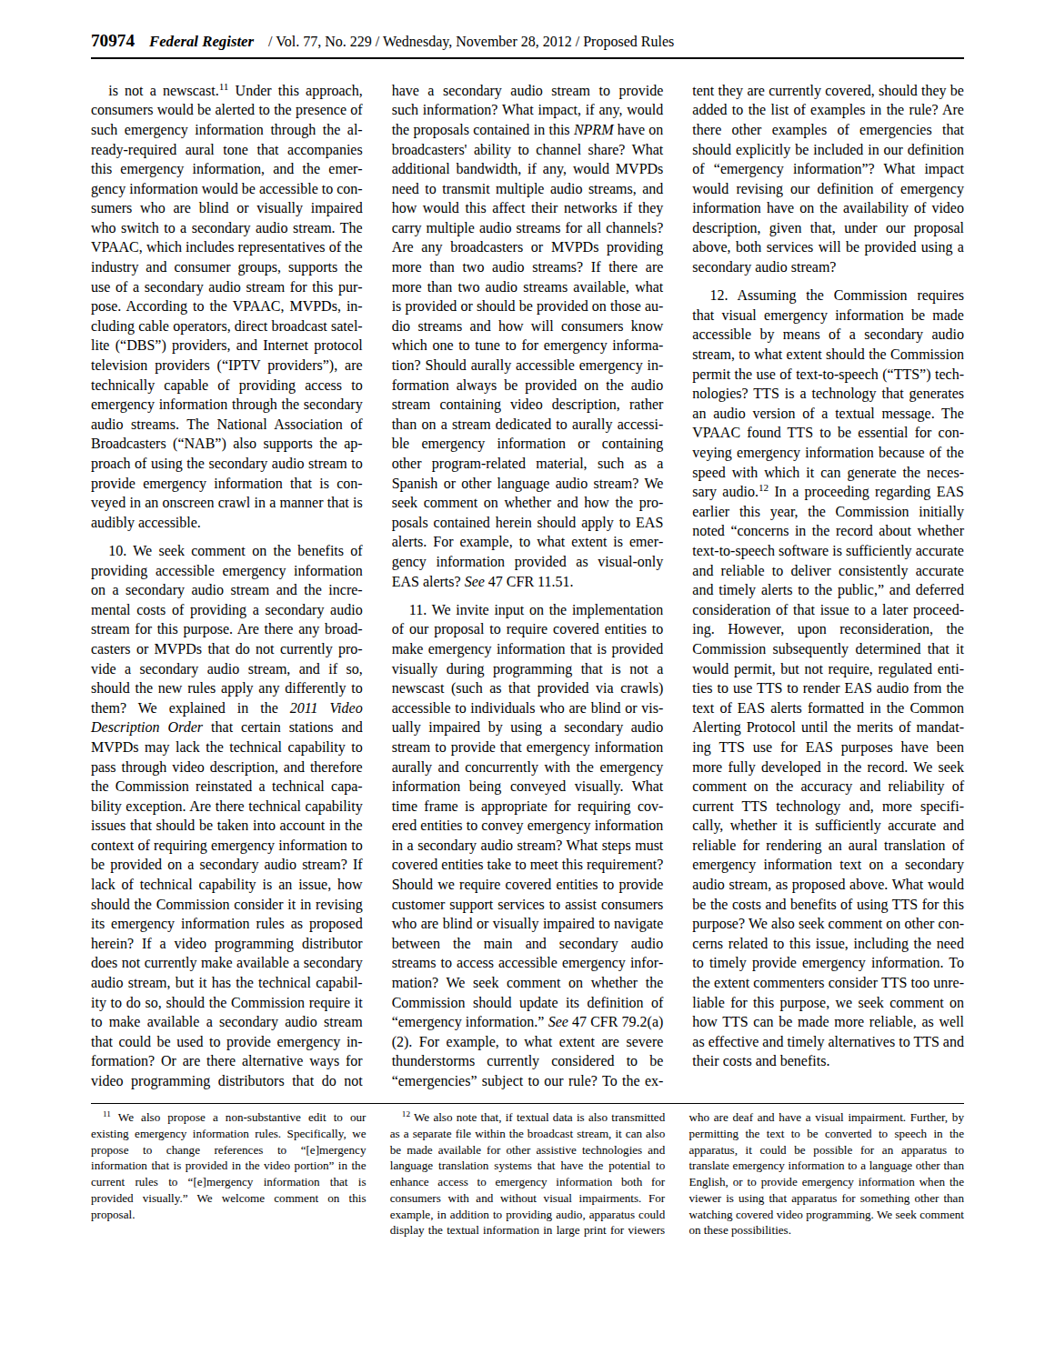70974 Federal Register / Vol. 77, No. 229 / Wednesday, November 28, 2012 / Proposed Rules
is not a newscast.11 Under this approach, consumers would be alerted to the presence of such emergency information through the already-required aural tone that accompanies this emergency information, and the emergency information would be accessible to consumers who are blind or visually impaired who switch to a secondary audio stream. The VPAAC, which includes representatives of the industry and consumer groups, supports the use of a secondary audio stream for this purpose. According to the VPAAC, MVPDs, including cable operators, direct broadcast satellite (“DBS”) providers, and Internet protocol television providers (“IPTV providers”), are technically capable of providing access to emergency information through the secondary audio streams. The National Association of Broadcasters (“NAB”) also supports the approach of using the secondary audio stream to provide emergency information that is conveyed in an onscreen crawl in a manner that is audibly accessible.
10. We seek comment on the benefits of providing accessible emergency information on a secondary audio stream and the incremental costs of providing a secondary audio stream for this purpose. Are there any broadcasters or MVPDs that do not currently provide a secondary audio stream, and if so, should the new rules apply any differently to them? We explained in the 2011 Video Description Order that certain stations and MVPDs may lack the technical capability to pass through video description, and therefore the Commission reinstated a technical capability exception. Are there technical capability issues that should be taken into account in the context of requiring emergency information to be provided on a secondary audio stream? If lack of technical capability is an issue, how should the Commission consider it in revising its emergency information rules as proposed herein? If a video programming distributor does not currently make available a secondary audio stream, but it has the technical capability to do so, should the Commission require it to make available a secondary audio stream that could be used to provide emergency information? Or are there alternative ways for video programming distributors that do not have a secondary audio stream to provide such information? What impact, if any, would the proposals contained in this NPRM have on broadcasters' ability to channel share? What additional bandwidth, if any, would MVPDs need to transmit multiple audio streams, and how would this affect their networks if they carry multiple audio streams for all channels? Are any broadcasters or MVPDs providing more than two audio streams? If there are more than two audio streams available, what is provided or should be provided on those audio streams and how will consumers know which one to tune to for emergency information? Should aurally accessible emergency information always be provided on the audio stream containing video description, rather than on a stream dedicated to aurally accessible emergency information or containing other program-related material, such as a Spanish or other language audio stream? We seek comment on whether and how the proposals contained herein should apply to EAS alerts. For example, to what extent is emergency information provided as visual-only EAS alerts? See 47 CFR 11.51.
11. We invite input on the implementation of our proposal to require covered entities to make emergency information that is provided visually during programming that is not a newscast (such as that provided via crawls) accessible to individuals who are blind or visually impaired by using a secondary audio stream to provide that emergency information aurally and concurrently with the emergency information being conveyed visually. What time frame is appropriate for requiring covered entities to convey emergency information in a secondary audio stream? What steps must covered entities take to meet this requirement? Should we require covered entities to provide customer support services to assist consumers who are blind or visually impaired to navigate between the main and secondary audio streams to access accessible emergency information? We seek comment on whether the Commission should update its definition of “emergency information.” See 47 CFR 79.2(a)(2). For example, to what extent are severe thunderstorms currently considered to be “emergencies” subject to our rule? To the extent they are currently covered, should they be added to the list of examples in the rule? Are there other examples of emergencies that should explicitly be included in our definition of “emergency information”? What impact would revising our definition of emergency information have on the availability of video description, given that, under our proposal above, both services will be provided using a secondary audio stream?
12. Assuming the Commission requires that visual emergency information be made accessible by means of a secondary audio stream, to what extent should the Commission permit the use of text-to-speech (“TTS”) technologies? TTS is a technology that generates an audio version of a textual message. The VPAAC found TTS to be essential for conveying emergency information because of the speed with which it can generate the necessary audio.12 In a proceeding regarding EAS earlier this year, the Commission initially noted “concerns in the record about whether text-to-speech software is sufficiently accurate and reliable to deliver consistently accurate and timely alerts to the public,” and deferred consideration of that issue to a later proceeding. However, upon reconsideration, the Commission subsequently determined that it would permit, but not require, regulated entities to use TTS to render EAS audio from the text of EAS alerts formatted in the Common Alerting Protocol until the merits of mandating TTS use for EAS purposes have been more fully developed in the record. We seek comment on the accuracy and reliability of current TTS technology and, more specifically, whether it is sufficiently accurate and reliable for rendering an aural translation of emergency information text on a secondary audio stream, as proposed above. What would be the costs and benefits of using TTS for this purpose? We also seek comment on other concerns related to this issue, including the need to timely provide emergency information. To the extent commenters consider TTS too unreliable for this purpose, we seek comment on how TTS can be made more reliable, as well as effective and timely alternatives to TTS and their costs and benefits.
11 We also propose a non-substantive edit to our existing emergency information rules. Specifically, we propose to change references to “[e]mergency information that is provided in the video portion” in the current rules to “[e]mergency information that is provided visually.” We welcome comment on this proposal.
12 We also note that, if textual data is also transmitted as a separate file within the broadcast stream, it can also be made available for other assistive technologies and language translation systems that have the potential to enhance access to emergency information both for consumers with and without visual impairments. For example, in addition to providing audio, apparatus could display the textual information in large print for viewers who are deaf and have a visual impairment. Further, by permitting the text to be converted to speech in the apparatus, it could be possible for an apparatus to translate emergency information to a language other than English, or to provide emergency information when the viewer is using that apparatus for something other than watching covered video programming. We seek comment on these possibilities.